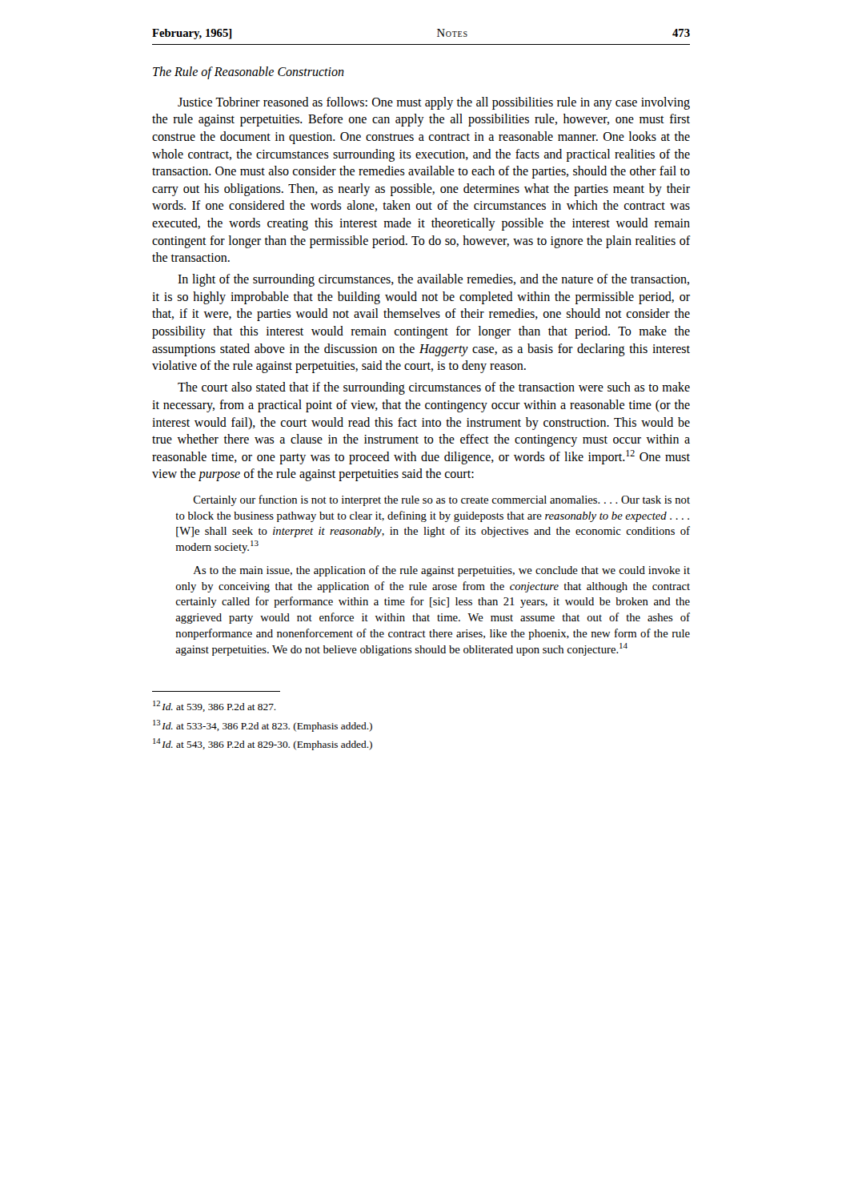February, 1965] Notes 473
The Rule of Reasonable Construction
Justice Tobriner reasoned as follows: One must apply the all possibilities rule in any case involving the rule against perpetuities. Before one can apply the all possibilities rule, however, one must first construe the document in question. One construes a contract in a reasonable manner. One looks at the whole contract, the circumstances surrounding its execution, and the facts and practical realities of the transaction. One must also consider the remedies available to each of the parties, should the other fail to carry out his obligations. Then, as nearly as possible, one determines what the parties meant by their words. If one considered the words alone, taken out of the circumstances in which the contract was executed, the words creating this interest made it theoretically possible the interest would remain contingent for longer than the permissible period. To do so, however, was to ignore the plain realities of the transaction.
In light of the surrounding circumstances, the available remedies, and the nature of the transaction, it is so highly improbable that the building would not be completed within the permissible period, or that, if it were, the parties would not avail themselves of their remedies, one should not consider the possibility that this interest would remain contingent for longer than that period. To make the assumptions stated above in the discussion on the Haggerty case, as a basis for declaring this interest violative of the rule against perpetuities, said the court, is to deny reason.
The court also stated that if the surrounding circumstances of the transaction were such as to make it necessary, from a practical point of view, that the contingency occur within a reasonable time (or the interest would fail), the court would read this fact into the instrument by construction. This would be true whether there was a clause in the instrument to the effect the contingency must occur within a reasonable time, or one party was to proceed with due diligence, or words of like import.12 One must view the purpose of the rule against perpetuities said the court:
Certainly our function is not to interpret the rule so as to create commercial anomalies. . . . Our task is not to block the business pathway but to clear it, defining it by guideposts that are reasonably to be expected . . . . [W]e shall seek to interpret it reasonably, in the light of its objectives and the economic conditions of modern society.13
As to the main issue, the application of the rule against perpetuities, we conclude that we could invoke it only by conceiving that the application of the rule arose from the conjecture that although the contract certainly called for performance within a time for [sic] less than 21 years, it would be broken and the aggrieved party would not enforce it within that time. We must assume that out of the ashes of nonperformance and nonenforcement of the contract there arises, like the phoenix, the new form of the rule against perpetuities. We do not believe obligations should be obliterated upon such conjecture.14
12 Id. at 539, 386 P.2d at 827.
13 Id. at 533-34, 386 P.2d at 823. (Emphasis added.)
14 Id. at 543, 386 P.2d at 829-30. (Emphasis added.)